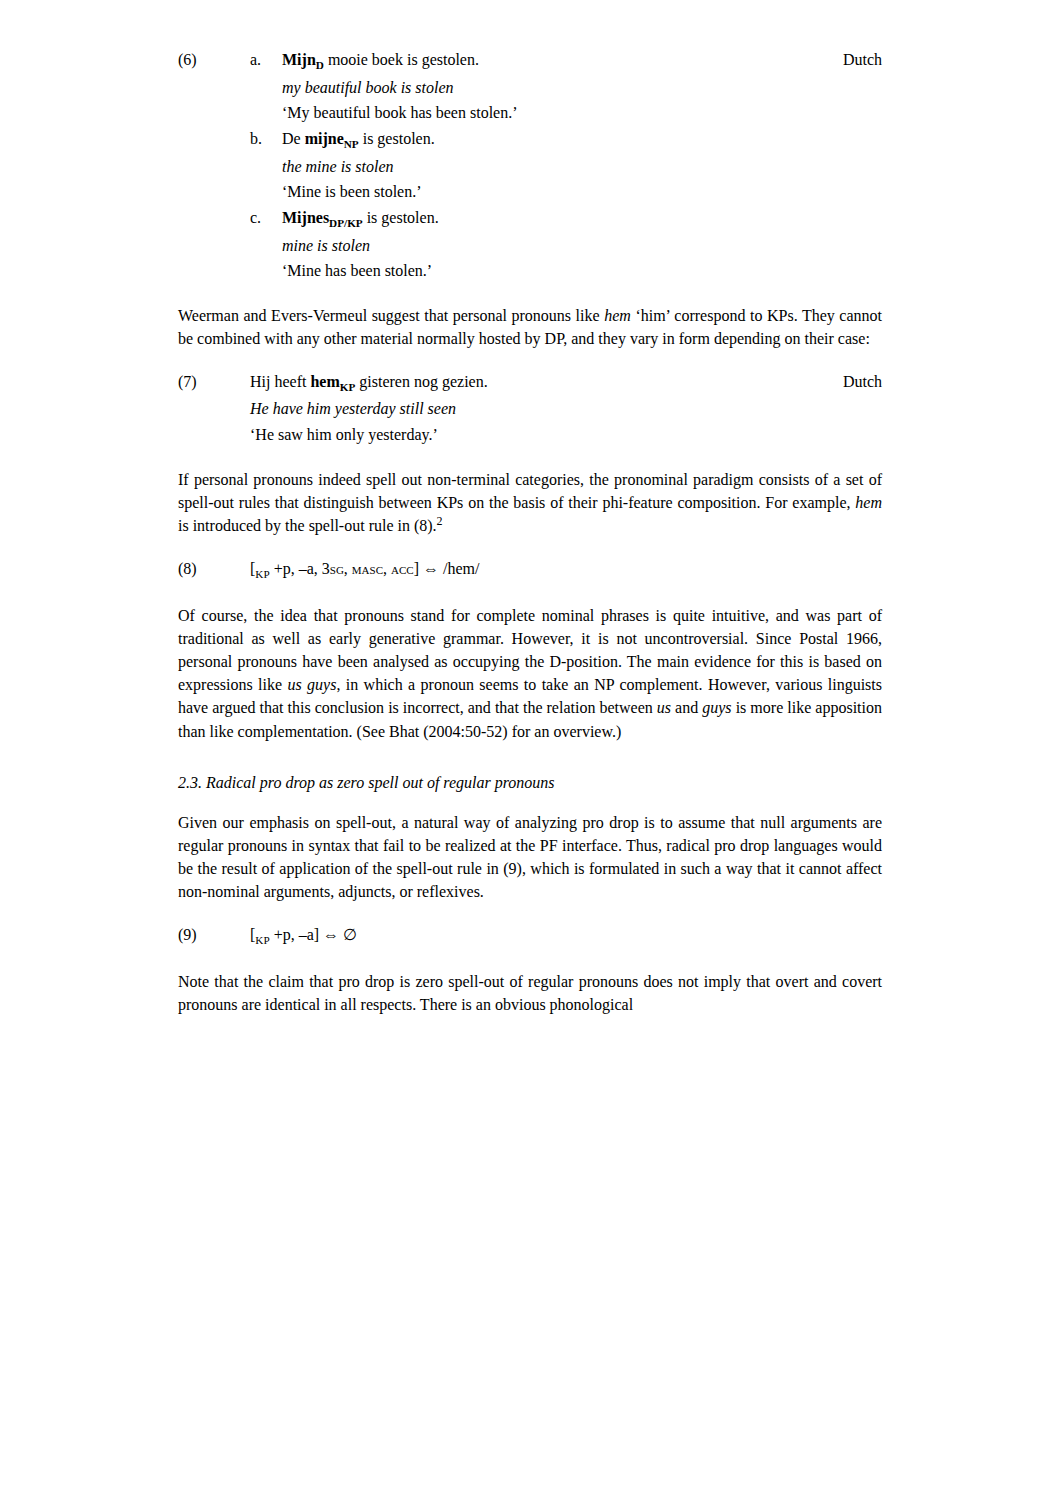| (6) | a. | Mijn D mooie boek is gestolen. | Dutch |
| | | my beautiful book is stolen | |
| | | ‘My beautiful book has been stolen.’ | |
| | b. | De mijne NP is gestolen. | |
| | | the mine is stolen | |
| | | ‘Mine is been stolen.’ | |
| | c. | Mijnes DP/KP is gestolen. | |
| | | mine is stolen | |
| | | ‘Mine has been stolen.’ | |
Weerman and Evers-Vermeul suggest that personal pronouns like hem ‘him’ correspond to KPs. They cannot be combined with any other material normally hosted by DP, and they vary in form depending on their case:
| (7) | Hij heeft hem KP gisteren nog gezien. | Dutch |
| | He have him yesterday still seen | |
| | ‘He saw him only yesterday.’ | |
If personal pronouns indeed spell out non-terminal categories, the pronominal paradigm consists of a set of spell-out rules that distinguish between KPs on the basis of their phi-feature composition. For example, hem is introduced by the spell-out rule in (8).2
| (8) | [ KP +p, –a, 3 sg , masc , acc ] ⇔ /hem/ |
Of course, the idea that pronouns stand for complete nominal phrases is quite intuitive, and was part of traditional as well as early generative grammar. However, it is not uncontroversial. Since Postal 1966, personal pronouns have been analysed as occupying the D-position. The main evidence for this is based on expressions like us guys, in which a pronoun seems to take an NP complement. However, various linguists have argued that this conclusion is incorrect, and that the relation between us and guys is more like apposition than like complementation. (See Bhat (2004:50-52) for an overview.)
2.3. Radical pro drop as zero spell out of regular pronouns
Given our emphasis on spell-out, a natural way of analyzing pro drop is to assume that null arguments are regular pronouns in syntax that fail to be realized at the PF interface. Thus, radical pro drop languages would be the result of application of the spell-out rule in (9), which is formulated in such a way that it cannot affect non-nominal arguments, adjuncts, or reflexives.
| (9) | [ KP +p, –a] ⇔ ∅ |
Note that the claim that pro drop is zero spell-out of regular pronouns does not imply that overt and covert pronouns are identical in all respects. There is an obvious phonological